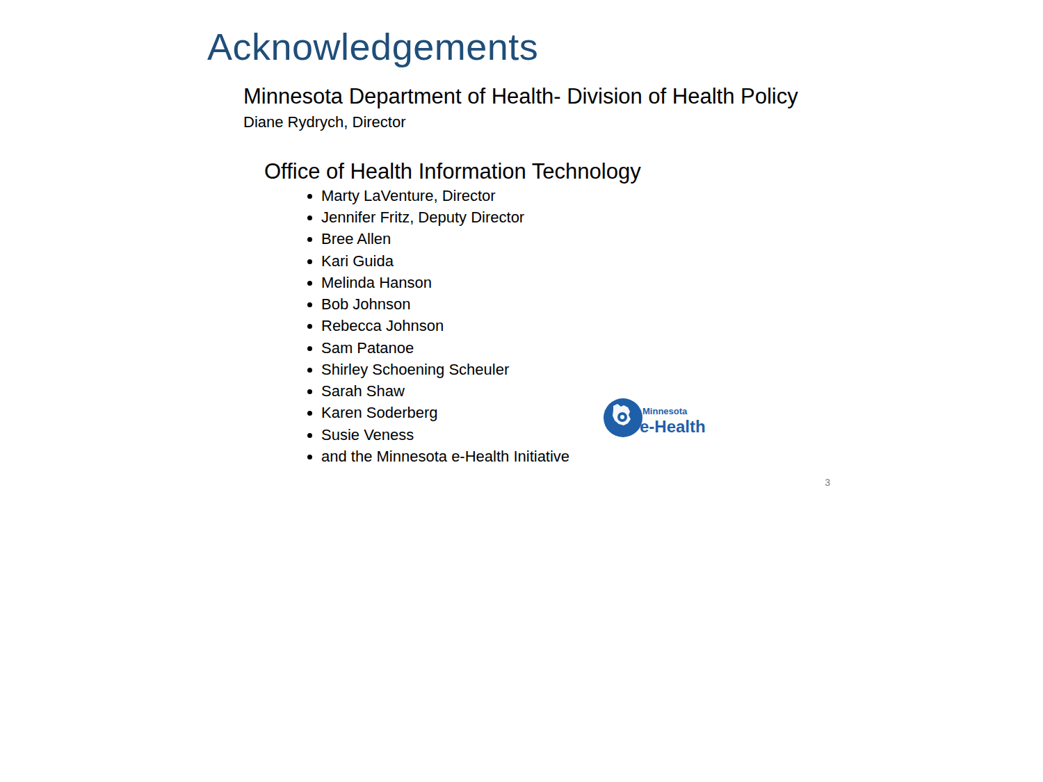Acknowledgements
Minnesota Department of Health- Division of Health Policy
Diane Rydrych, Director
Office of Health Information Technology
Marty LaVenture, Director
Jennifer Fritz, Deputy Director
Bree Allen
Kari Guida
Melinda Hanson
Bob Johnson
Rebecca Johnson
Sam Patanoe
Shirley Schoening Scheuler
Sarah Shaw
Karen Soderberg
Susie Veness
and the Minnesota e-Health Initiative
Minnesota e-Health
3